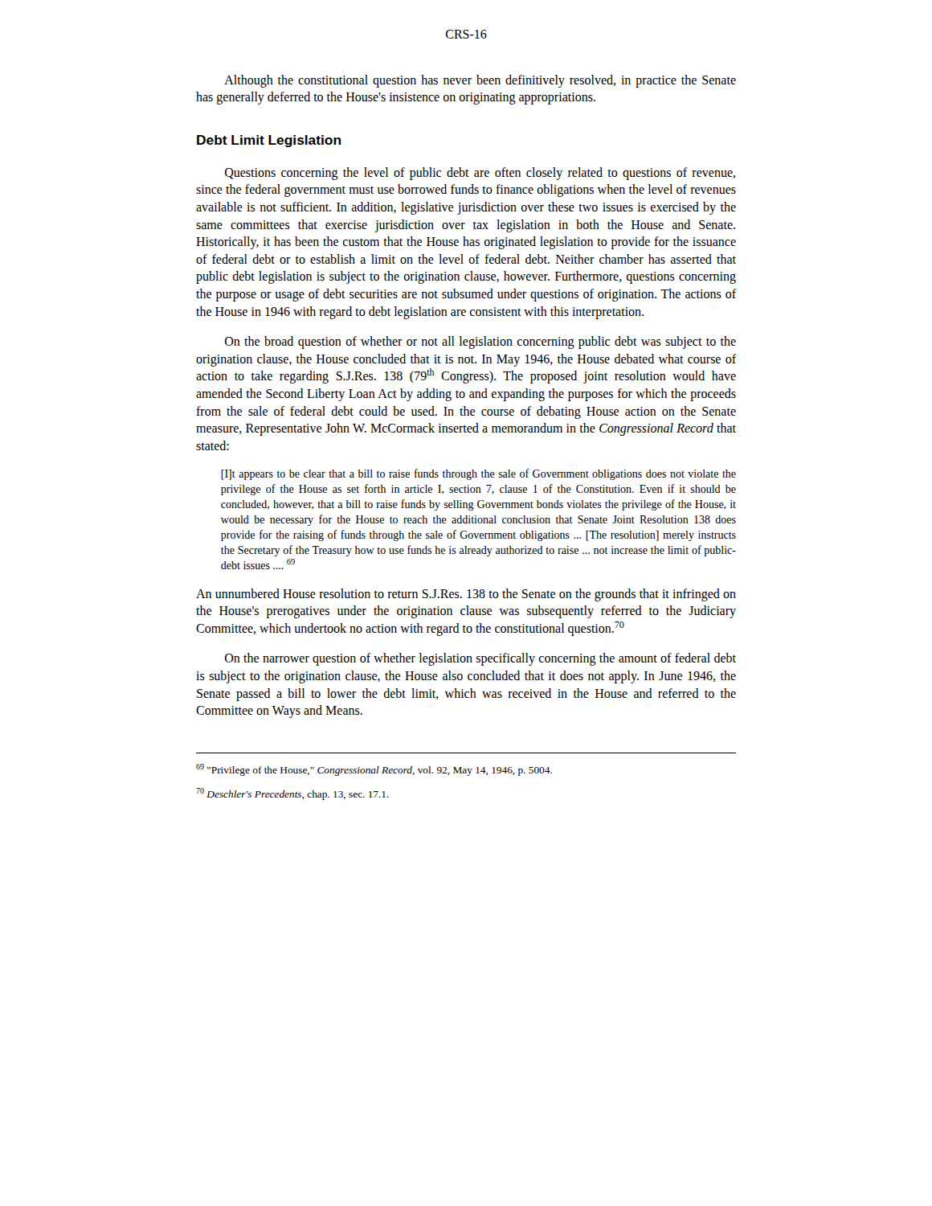CRS-16
Although the constitutional question has never been definitively resolved, in practice the Senate has generally deferred to the House's insistence on originating appropriations.
Debt Limit Legislation
Questions concerning the level of public debt are often closely related to questions of revenue, since the federal government must use borrowed funds to finance obligations when the level of revenues available is not sufficient. In addition, legislative jurisdiction over these two issues is exercised by the same committees that exercise jurisdiction over tax legislation in both the House and Senate. Historically, it has been the custom that the House has originated legislation to provide for the issuance of federal debt or to establish a limit on the level of federal debt. Neither chamber has asserted that public debt legislation is subject to the origination clause, however. Furthermore, questions concerning the purpose or usage of debt securities are not subsumed under questions of origination. The actions of the House in 1946 with regard to debt legislation are consistent with this interpretation.
On the broad question of whether or not all legislation concerning public debt was subject to the origination clause, the House concluded that it is not. In May 1946, the House debated what course of action to take regarding S.J.Res. 138 (79th Congress). The proposed joint resolution would have amended the Second Liberty Loan Act by adding to and expanding the purposes for which the proceeds from the sale of federal debt could be used. In the course of debating House action on the Senate measure, Representative John W. McCormack inserted a memorandum in the Congressional Record that stated:
[I]t appears to be clear that a bill to raise funds through the sale of Government obligations does not violate the privilege of the House as set forth in article I, section 7, clause 1 of the Constitution. Even if it should be concluded, however, that a bill to raise funds by selling Government bonds violates the privilege of the House, it would be necessary for the House to reach the additional conclusion that Senate Joint Resolution 138 does provide for the raising of funds through the sale of Government obligations ... [The resolution] merely instructs the Secretary of the Treasury how to use funds he is already authorized to raise ... not increase the limit of public-debt issues .... 69
An unnumbered House resolution to return S.J.Res. 138 to the Senate on the grounds that it infringed on the House's prerogatives under the origination clause was subsequently referred to the Judiciary Committee, which undertook no action with regard to the constitutional question.70
On the narrower question of whether legislation specifically concerning the amount of federal debt is subject to the origination clause, the House also concluded that it does not apply. In June 1946, the Senate passed a bill to lower the debt limit, which was received in the House and referred to the Committee on Ways and Means.
69 "Privilege of the House," Congressional Record, vol. 92, May 14, 1946, p. 5004.
70 Deschler's Precedents, chap. 13, sec. 17.1.